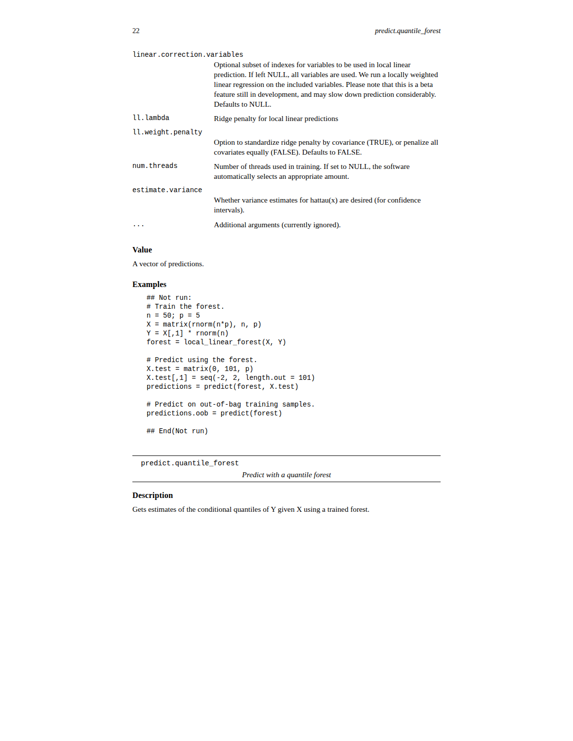22 predict.quantile_forest
linear.correction.variables
Optional subset of indexes for variables to be used in local linear prediction. If left NULL, all variables are used. We run a locally weighted linear regression on the included variables. Please note that this is a beta feature still in development, and may slow down prediction considerably. Defaults to NULL.
ll.lambda
Ridge penalty for local linear predictions
ll.weight.penalty
Option to standardize ridge penalty by covariance (TRUE), or penalize all covariates equally (FALSE). Defaults to FALSE.
num.threads
Number of threads used in training. If set to NULL, the software automatically selects an appropriate amount.
estimate.variance
Whether variance estimates for hattau(x) are desired (for confidence intervals).
...
Additional arguments (currently ignored).
Value
A vector of predictions.
Examples
## Not run:
# Train the forest.
n = 50; p = 5
X = matrix(rnorm(n*p), n, p)
Y = X[,1] * rnorm(n)
forest = local_linear_forest(X, Y)

# Predict using the forest.
X.test = matrix(0, 101, p)
X.test[,1] = seq(-2, 2, length.out = 101)
predictions = predict(forest, X.test)

# Predict on out-of-bag training samples.
predictions.oob = predict(forest)

## End(Not run)
predict.quantile_forest
Predict with a quantile forest
Description
Gets estimates of the conditional quantiles of Y given X using a trained forest.